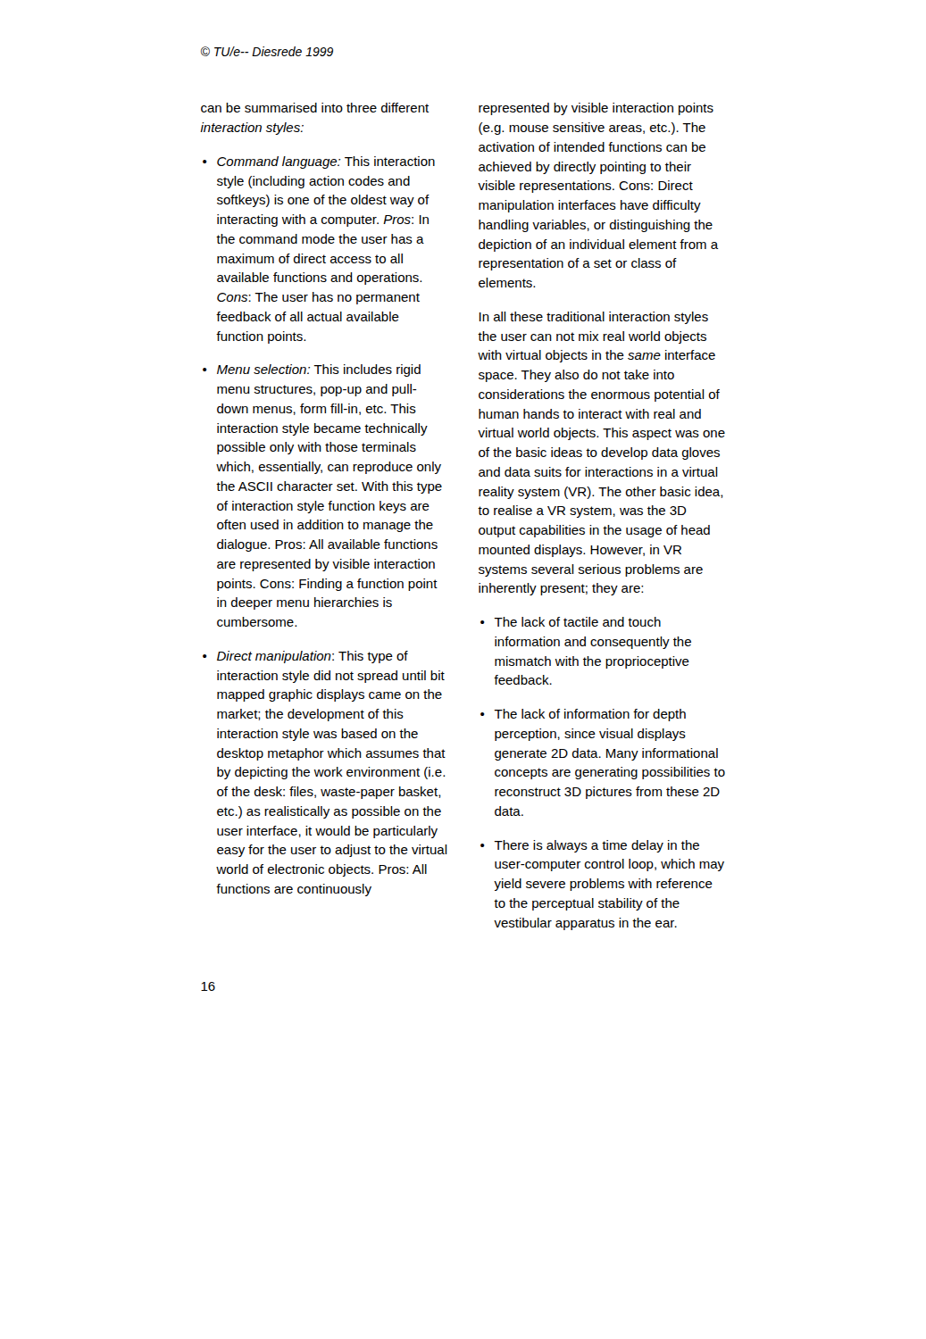© TU/e-- Diesrede 1999
can be summarised into three different interaction styles:
Command language: This interaction style (including action codes and softkeys) is one of the oldest way of interacting with a computer. Pros: In the command mode the user has a maximum of direct access to all available functions and operations. Cons: The user has no permanent feedback of all actual available function points.
Menu selection: This includes rigid menu structures, pop-up and pull-down menus, form fill-in, etc. This interaction style became technically possible only with those terminals which, essentially, can reproduce only the ASCII character set. With this type of interaction style function keys are often used in addition to manage the dialogue. Pros: All available functions are represented by visible interaction points. Cons: Finding a function point in deeper menu hierarchies is cumbersome.
Direct manipulation: This type of interaction style did not spread until bit mapped graphic displays came on the market; the development of this interaction style was based on the desktop metaphor which assumes that by depicting the work environment (i.e. of the desk: files, waste-paper basket, etc.) as realistically as possible on the user interface, it would be particularly easy for the user to adjust to the virtual world of electronic objects. Pros: All functions are continuously
represented by visible interaction points (e.g. mouse sensitive areas, etc.). The activation of intended functions can be achieved by directly pointing to their visible representations. Cons: Direct manipulation interfaces have difficulty handling variables, or distinguishing the depiction of an individual element from a representation of a set or class of elements.
In all these traditional interaction styles the user can not mix real world objects with virtual objects in the same interface space. They also do not take into considerations the enormous potential of human hands to interact with real and virtual world objects. This aspect was one of the basic ideas to develop data gloves and data suits for interactions in a virtual reality system (VR). The other basic idea, to realise a VR system, was the 3D output capabilities in the usage of head mounted displays. However, in VR systems several serious problems are inherently present; they are:
The lack of tactile and touch information and consequently the mismatch with the proprioceptive feedback.
The lack of information for depth perception, since visual displays generate 2D data. Many informational concepts are generating possibilities to reconstruct 3D pictures from these 2D data.
There is always a time delay in the user-computer control loop, which may yield severe problems with reference to the perceptual stability of the vestibular apparatus in the ear.
16